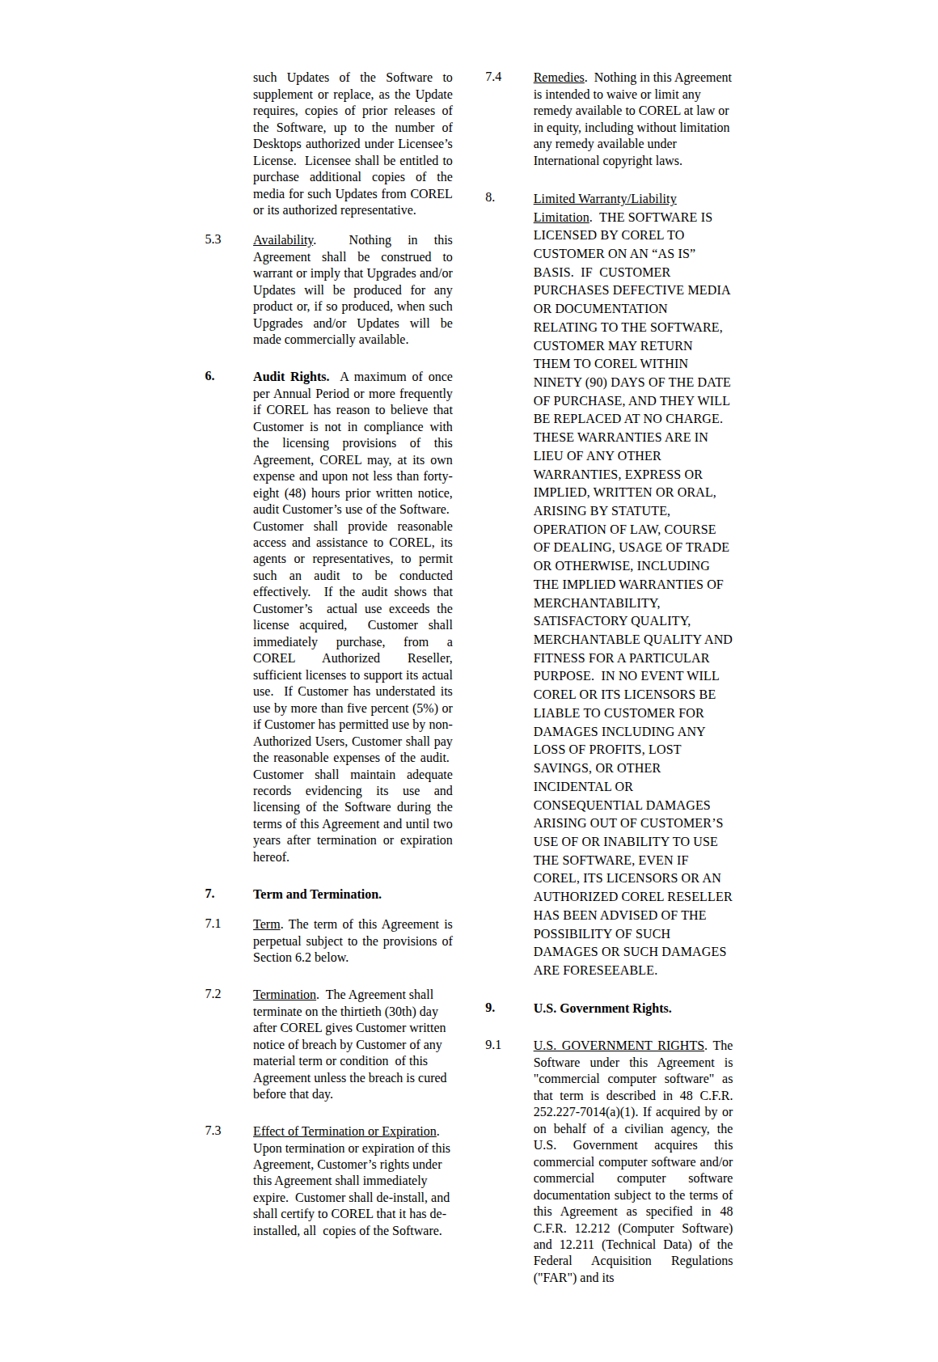such Updates of the Software to supplement or replace, as the Update requires, copies of prior releases of the Software, up to the number of Desktops authorized under Licensee’s License. Licensee shall be entitled to purchase additional copies of the media for such Updates from COREL or its authorized representative.
5.3
Availability. Nothing in this Agreement shall be construed to warrant or imply that Upgrades and/or Updates will be produced for any product or, if so produced, when such Upgrades and/or Updates will be made commercially available.
6.
Audit Rights. A maximum of once per Annual Period or more frequently if COREL has reason to believe that Customer is not in compliance with the licensing provisions of this Agreement, COREL may, at its own expense and upon not less than forty-eight (48) hours prior written notice, audit Customer’s use of the Software. Customer shall provide reasonable access and assistance to COREL, its agents or representatives, to permit such an audit to be conducted effectively. If the audit shows that Customer’s actual use exceeds the license acquired, Customer shall immediately purchase, from a COREL Authorized Reseller, sufficient licenses to support its actual use. If Customer has understated its use by more than five percent (5%) or if Customer has permitted use by non-Authorized Users, Customer shall pay the reasonable expenses of the audit. Customer shall maintain adequate records evidencing its use and licensing of the Software during the terms of this Agreement and until two years after termination or expiration hereof.
7.
Term and Termination.
7.1
Term. The term of this Agreement is perpetual subject to the provisions of Section 6.2 below.
7.2
Termination. The Agreement shall terminate on the thirtieth (30th) day after COREL gives Customer written notice of breach by Customer of any material term or condition of this Agreement unless the breach is cured before that day.
7.3
Effect of Termination or Expiration. Upon termination or expiration of this Agreement, Customer’s rights under this Agreement shall immediately expire. Customer shall de-install, and shall certify to COREL that it has de-installed, all copies of the Software.
7.4
Remedies. Nothing in this Agreement is intended to waive or limit any remedy available to COREL at law or in equity, including without limitation any remedy available under International copyright laws.
8.
Limited Warranty/Liability Limitation. THE SOFTWARE IS LICENSED BY COREL TO CUSTOMER ON AN “AS IS” BASIS. IF CUSTOMER PURCHASES DEFECTIVE MEDIA OR DOCUMENTATION RELATING TO THE SOFTWARE, CUSTOMER MAY RETURN THEM TO COREL WITHIN NINETY (90) DAYS OF THE DATE OF PURCHASE, AND THEY WILL BE REPLACED AT NO CHARGE. THESE WARRANTIES ARE IN LIEU OF ANY OTHER WARRANTIES, EXPRESS OR IMPLIED, WRITTEN OR ORAL, ARISING BY STATUTE, OPERATION OF LAW, COURSE OF DEALING, USAGE OF TRADE OR OTHERWISE, INCLUDING THE IMPLIED WARRANTIES OF MERCHANTABILITY, SATISFACTORY QUALITY, MERCHANTABLE QUALITY AND FITNESS FOR A PARTICULAR PURPOSE. IN NO EVENT WILL COREL OR ITS LICENSORS BE LIABLE TO CUSTOMER FOR DAMAGES INCLUDING ANY LOSS OF PROFITS, LOST SAVINGS, OR OTHER INCIDENTAL OR CONSEQUENTIAL DAMAGES ARISING OUT OF CUSTOMER’S USE OF OR INABILITY TO USE THE SOFTWARE, EVEN IF COREL, ITS LICENSORS OR AN AUTHORIZED COREL RESELLER HAS BEEN ADVISED OF THE POSSIBILITY OF SUCH DAMAGES OR SUCH DAMAGES ARE FORESEEABLE.
9.
U.S. Government Rights.
9.1
U.S. GOVERNMENT RIGHTS. The Software under this Agreement is "commercial computer software" as that term is described in 48 C.F.R. 252.227-7014(a)(1). If acquired by or on behalf of a civilian agency, the U.S. Government acquires this commercial computer software and/or commercial computer software documentation subject to the terms of this Agreement as specified in 48 C.F.R. 12.212 (Computer Software) and 12.211 (Technical Data) of the Federal Acquisition Regulations ("FAR") and its